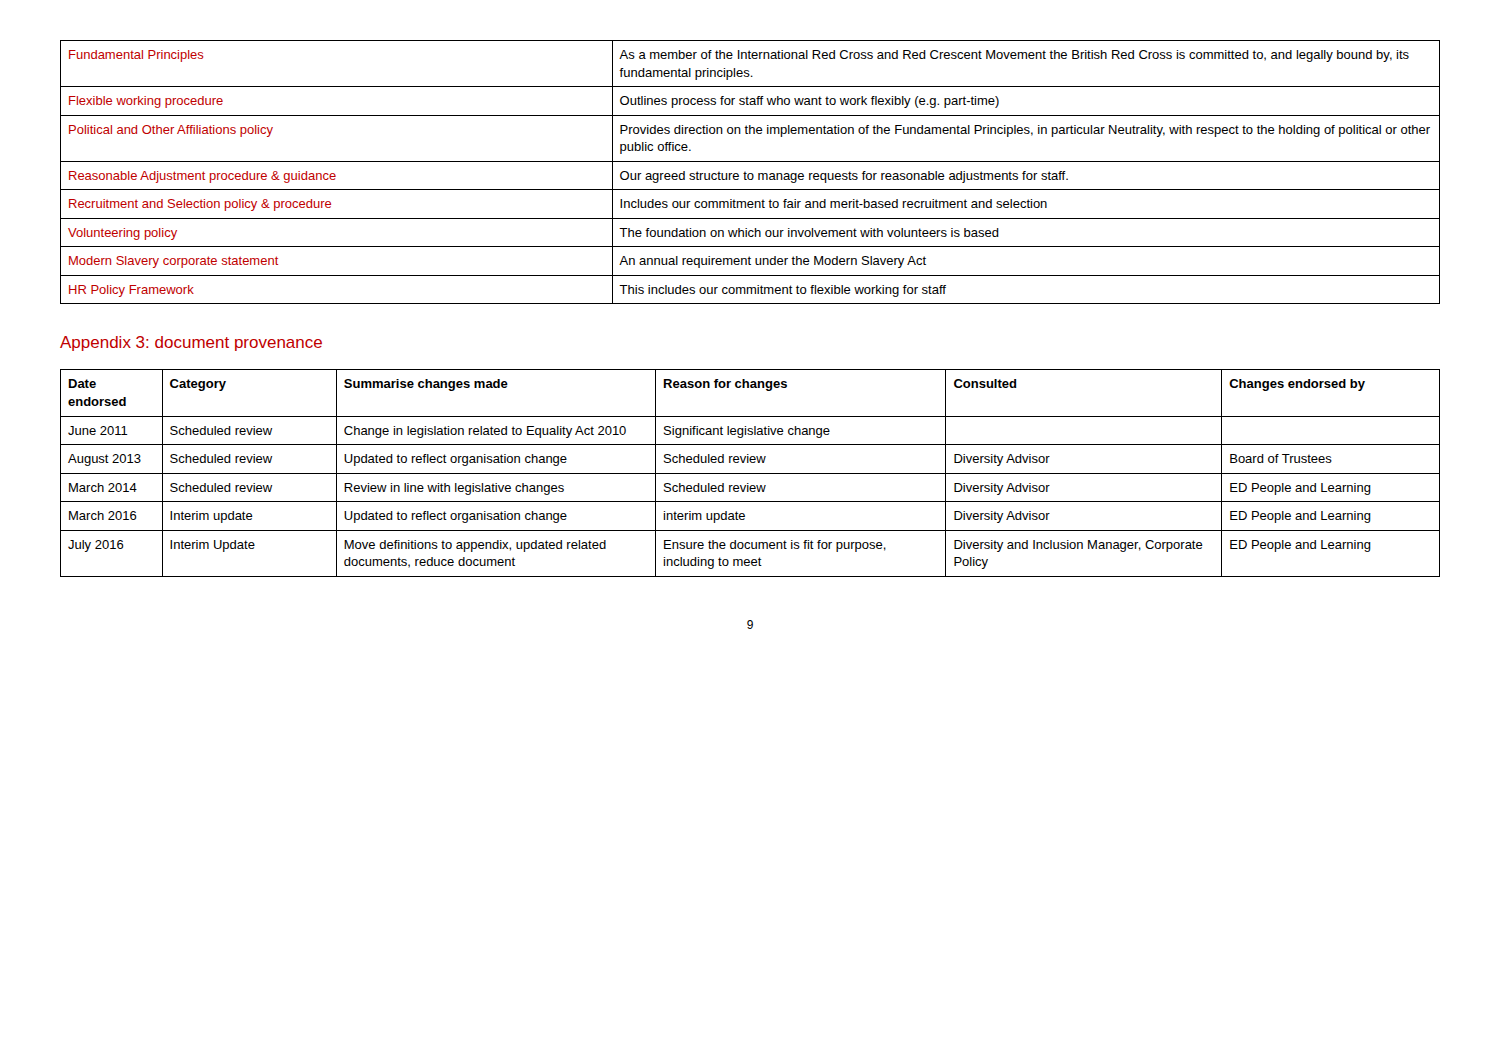| Fundamental Principles | As a member of the International Red Cross and Red Crescent Movement the British Red Cross is committed to, and legally bound by, its fundamental principles. |
| Flexible working procedure | Outlines process for staff who want to work flexibly (e.g. part-time) |
| Political and Other Affiliations policy | Provides direction on the implementation of the Fundamental Principles, in particular Neutrality, with respect to the holding of political or other public office. |
| Reasonable Adjustment procedure & guidance | Our agreed structure to manage requests for reasonable adjustments for staff. |
| Recruitment and Selection policy & procedure | Includes our commitment to fair and merit-based recruitment and selection |
| Volunteering policy | The foundation on which our involvement with volunteers is based |
| Modern Slavery corporate statement | An annual requirement under the Modern Slavery Act |
| HR Policy Framework | This includes our commitment to flexible working for staff |
Appendix 3: document provenance
| Date endorsed | Category | Summarise changes made | Reason for changes | Consulted | Changes endorsed by |
| --- | --- | --- | --- | --- | --- |
| June 2011 | Scheduled review | Change in legislation related to Equality Act 2010 | Significant legislative change | | |
| August 2013 | Scheduled review | Updated to reflect organisation change | Scheduled review | Diversity Advisor | Board of Trustees |
| March 2014 | Scheduled review | Review in line with legislative changes | Scheduled review | Diversity Advisor | ED People and Learning |
| March 2016 | Interim update | Updated to reflect organisation change | interim update | Diversity Advisor | ED People and Learning |
| July 2016 | Interim Update | Move definitions to appendix, updated related documents, reduce document | Ensure the document is fit for purpose, including to meet | Diversity and Inclusion Manager, Corporate Policy | ED People and Learning |
9